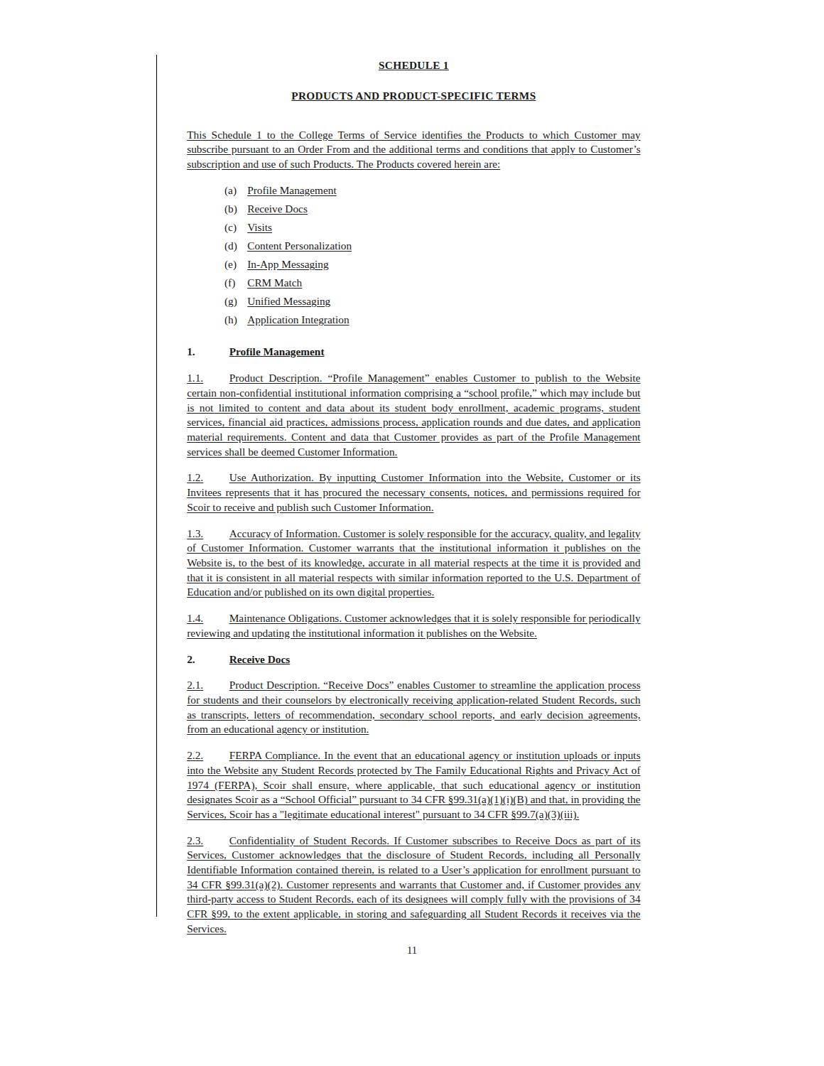SCHEDULE 1
PRODUCTS AND PRODUCT-SPECIFIC TERMS
This Schedule 1 to the College Terms of Service identifies the Products to which Customer may subscribe pursuant to an Order From and the additional terms and conditions that apply to Customer’s subscription and use of such Products. The Products covered herein are:
(a) Profile Management
(b) Receive Docs
(c) Visits
(d) Content Personalization
(e) In-App Messaging
(f) CRM Match
(g) Unified Messaging
(h) Application Integration
1. Profile Management
1.1. Product Description. “Profile Management” enables Customer to publish to the Website certain non-confidential institutional information comprising a “school profile,” which may include but is not limited to content and data about its student body enrollment, academic programs, student services, financial aid practices, admissions process, application rounds and due dates, and application material requirements. Content and data that Customer provides as part of the Profile Management services shall be deemed Customer Information.
1.2. Use Authorization. By inputting Customer Information into the Website, Customer or its Invitees represents that it has procured the necessary consents, notices, and permissions required for Scoir to receive and publish such Customer Information.
1.3. Accuracy of Information. Customer is solely responsible for the accuracy, quality, and legality of Customer Information. Customer warrants that the institutional information it publishes on the Website is, to the best of its knowledge, accurate in all material respects at the time it is provided and that it is consistent in all material respects with similar information reported to the U.S. Department of Education and/or published on its own digital properties.
1.4. Maintenance Obligations. Customer acknowledges that it is solely responsible for periodically reviewing and updating the institutional information it publishes on the Website.
2. Receive Docs
2.1. Product Description. “Receive Docs” enables Customer to streamline the application process for students and their counselors by electronically receiving application-related Student Records, such as transcripts, letters of recommendation, secondary school reports, and early decision agreements, from an educational agency or institution.
2.2. FERPA Compliance. In the event that an educational agency or institution uploads or inputs into the Website any Student Records protected by The Family Educational Rights and Privacy Act of 1974 (FERPA), Scoir shall ensure, where applicable, that such educational agency or institution designates Scoir as a “School Official” pursuant to 34 CFR §99.31(a)(1)(i)(B) and that, in providing the Services, Scoir has a "legitimate educational interest" pursuant to 34 CFR §99.7(a)(3)(iii).
2.3. Confidentiality of Student Records. If Customer subscribes to Receive Docs as part of its Services, Customer acknowledges that the disclosure of Student Records, including all Personally Identifiable Information contained therein, is related to a User’s application for enrollment pursuant to 34 CFR §99.31(a)(2). Customer represents and warrants that Customer and, if Customer provides any third-party access to Student Records, each of its designees will comply fully with the provisions of 34 CFR §99, to the extent applicable, in storing and safeguarding all Student Records it receives via the Services.
11